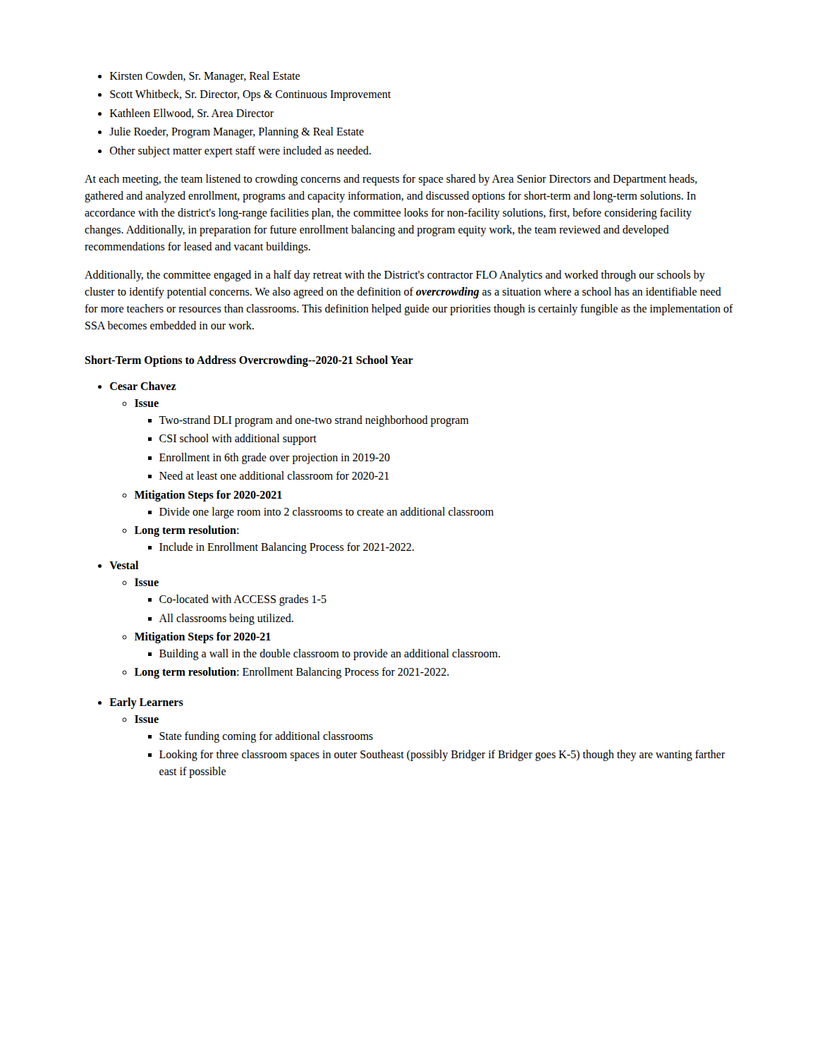Kirsten Cowden, Sr. Manager, Real Estate
Scott Whitbeck, Sr. Director, Ops & Continuous Improvement
Kathleen Ellwood, Sr. Area Director
Julie Roeder, Program Manager, Planning & Real Estate
Other subject matter expert staff were included as needed.
At each meeting, the team listened to crowding concerns and requests for space shared by Area Senior Directors and Department heads, gathered and analyzed enrollment, programs and capacity information, and discussed options for short-term and long-term solutions. In accordance with the district's long-range facilities plan, the committee looks for non-facility solutions, first, before considering facility changes. Additionally, in preparation for future enrollment balancing and program equity work, the team reviewed and developed recommendations for leased and vacant buildings.
Additionally, the committee engaged in a half day retreat with the District's contractor FLO Analytics and worked through our schools by cluster to identify potential concerns. We also agreed on the definition of overcrowding as a situation where a school has an identifiable need for more teachers or resources than classrooms. This definition helped guide our priorities though is certainly fungible as the implementation of SSA becomes embedded in our work.
Short-Term Options to Address Overcrowding--2020-21 School Year
Cesar Chavez
Issue
Two-strand DLI program and one-two strand neighborhood program
CSI school with additional support
Enrollment in 6th grade over projection in 2019-20
Need at least one additional classroom for 2020-21
Mitigation Steps for 2020-2021
Divide one large room into 2 classrooms to create an additional classroom
Long term resolution:
Include in Enrollment Balancing Process for 2021-2022.
Vestal
Issue
Co-located with ACCESS grades 1-5
All classrooms being utilized.
Mitigation Steps for 2020-21
Building a wall in the double classroom to provide an additional classroom.
Long term resolution: Enrollment Balancing Process for 2021-2022.
Early Learners
Issue
State funding coming for additional classrooms
Looking for three classroom spaces in outer Southeast (possibly Bridger if Bridger goes K-5) though they are wanting farther east if possible